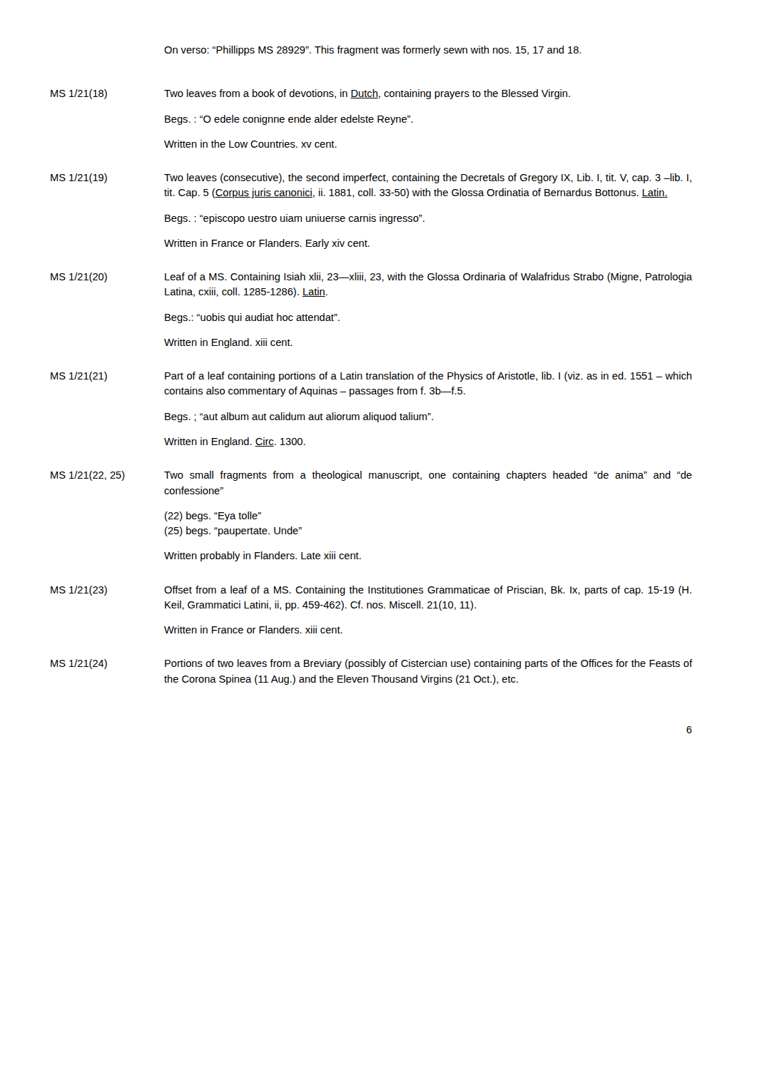On verso: “Phillipps MS 28929”. This fragment was formerly sewn with nos. 15, 17 and 18.
MS 1/21(18)
Two leaves from a book of devotions, in Dutch, containing prayers to the Blessed Virgin.
Begs. : “O edele conignne ende alder edelste Reyne”.
Written in the Low Countries. xv cent.
MS 1/21(19)
Two leaves (consecutive), the second imperfect, containing the Decretals of Gregory IX, Lib. I, tit. V, cap. 3 –lib. I, tit. Cap. 5 (Corpus juris canonici, ii. 1881, coll. 33-50) with the Glossa Ordinatia of Bernardus Bottonus. Latin.
Begs. : “episcopo uestro uiam uniuerse carnis ingresso”.
Written in France or Flanders. Early xiv cent.
MS 1/21(20)
Leaf of a MS. Containing Isiah xlii, 23—xliii, 23, with the Glossa Ordinaria of Walafridus Strabo (Migne, Patrologia Latina, cxiii, coll. 1285-1286). Latin.
Begs.: “uobis qui audiat hoc attendat”.
Written in England. xiii cent.
MS 1/21(21)
Part of a leaf containing portions of a Latin translation of the Physics of Aristotle, lib. I (viz. as in ed. 1551 – which contains also commentary of Aquinas – passages from f. 3b—f.5.
Begs. ; “aut album aut calidum aut aliorum aliquod talium”.
Written in England. Circ. 1300.
MS 1/21(22, 25)
Two small fragments from a theological manuscript, one containing chapters headed “de anima” and “de confessione”
(22) begs. “Eya tolle”
(25) begs. “paupertate. Unde”
Written probably in Flanders. Late xiii cent.
MS 1/21(23)
Offset from a leaf of a MS. Containing the Institutiones Grammaticae of Priscian, Bk. Ix, parts of cap. 15-19 (H. Keil, Grammatici Latini, ii, pp. 459-462). Cf. nos. Miscell. 21(10, 11).
Written in France or Flanders. xiii cent.
MS 1/21(24)
Portions of two leaves from a Breviary (possibly of Cistercian use) containing parts of the Offices for the Feasts of the Corona Spinea (11 Aug.) and the Eleven Thousand Virgins (21 Oct.), etc.
6